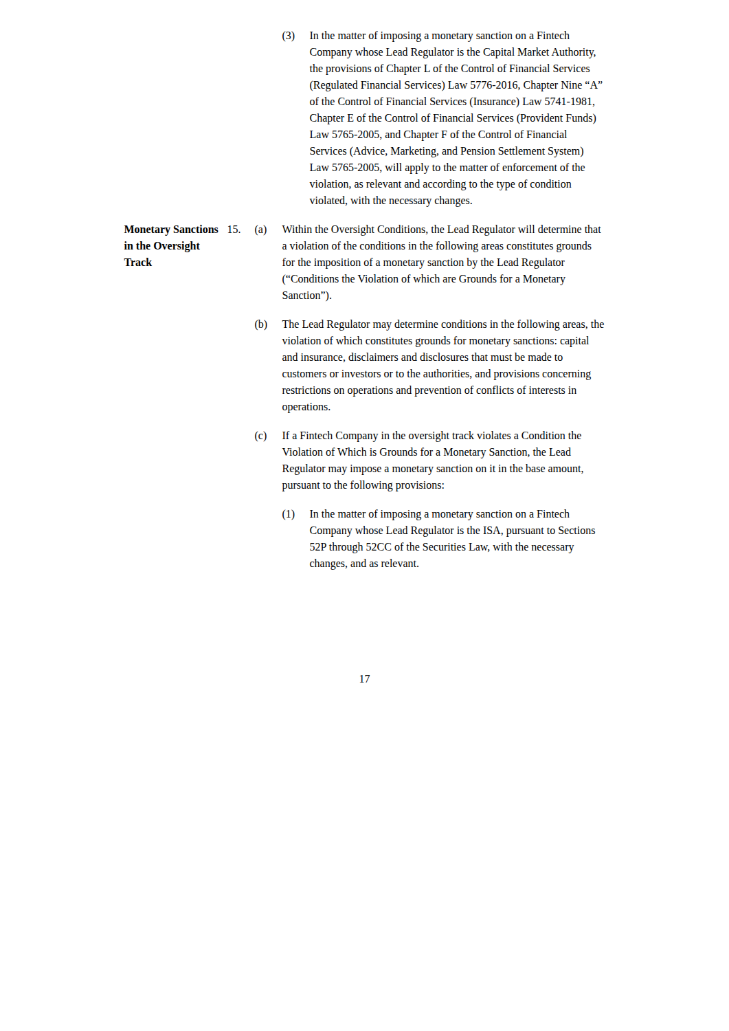(3)
In the matter of imposing a monetary sanction on a Fintech Company whose Lead Regulator is the Capital Market Authority, the provisions of Chapter L of the Control of Financial Services (Regulated Financial Services) Law 5776-2016, Chapter Nine “A” of the Control of Financial Services (Insurance) Law 5741-1981, Chapter E of the Control of Financial Services (Provident Funds) Law 5765-2005, and Chapter F of the Control of Financial Services (Advice, Marketing, and Pension Settlement System) Law 5765-2005, will apply to the matter of enforcement of the violation, as relevant and according to the type of condition violated, with the necessary changes.
Monetary Sanctions in the Oversight Track
15.
(a)
Within the Oversight Conditions, the Lead Regulator will determine that a violation of the conditions in the following areas constitutes grounds for the imposition of a monetary sanction by the Lead Regulator (“Conditions the Violation of which are Grounds for a Monetary Sanction”).
(b)
The Lead Regulator may determine conditions in the following areas, the violation of which constitutes grounds for monetary sanctions: capital and insurance, disclaimers and disclosures that must be made to customers or investors or to the authorities, and provisions concerning restrictions on operations and prevention of conflicts of interests in operations.
(c)
If a Fintech Company in the oversight track violates a Condition the Violation of Which is Grounds for a Monetary Sanction, the Lead Regulator may impose a monetary sanction on it in the base amount, pursuant to the following provisions:
(1)
In the matter of imposing a monetary sanction on a Fintech Company whose Lead Regulator is the ISA, pursuant to Sections 52P through 52CC of the Securities Law, with the necessary changes, and as relevant.
17